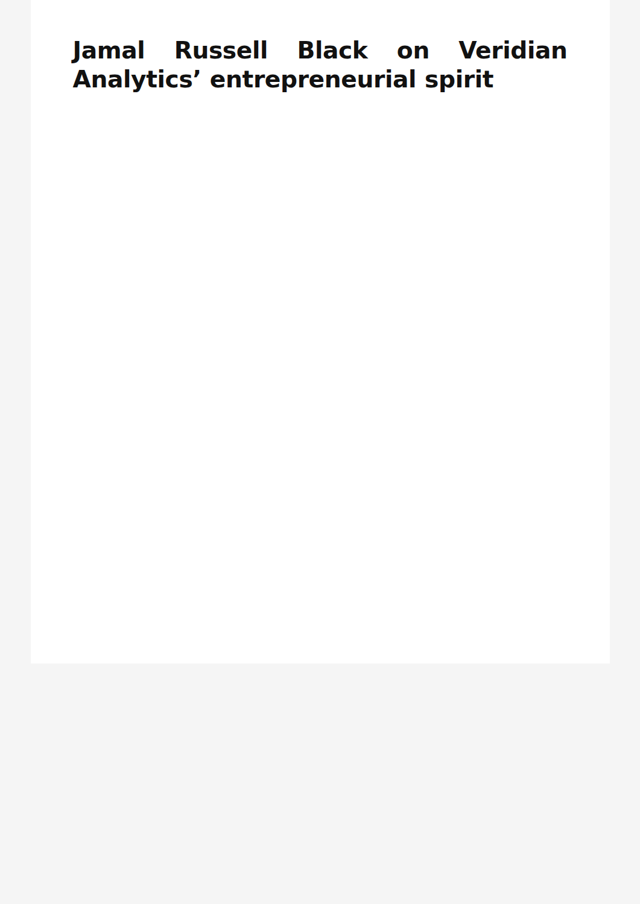Jamal Russell Black on Veridian Analytics’ entrepreneurial spirit